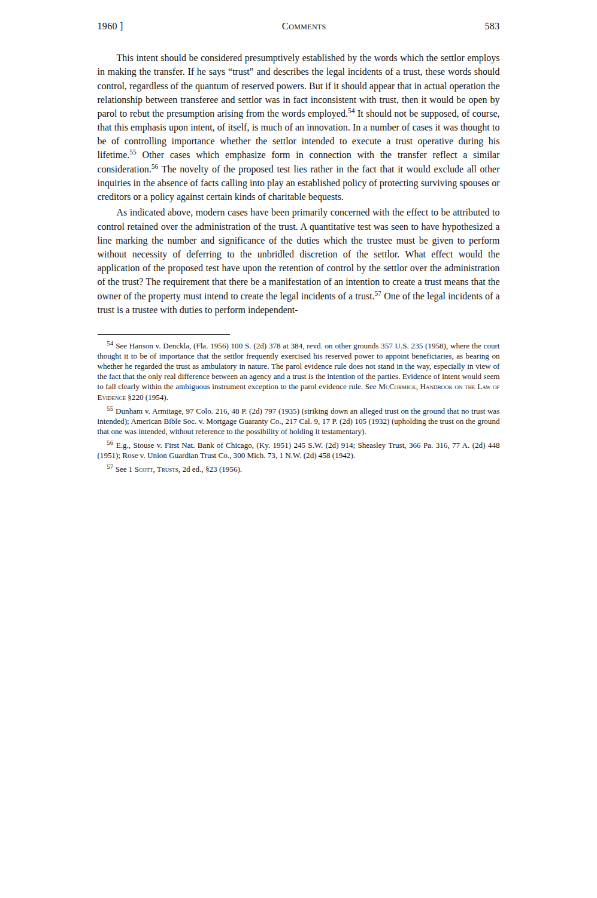1960 ] Comments 583
This intent should be considered presumptively established by the words which the settlor employs in making the transfer. If he says “trust” and describes the legal incidents of a trust, these words should control, regardless of the quantum of reserved powers. But if it should appear that in actual operation the relationship between transferee and settlor was in fact inconsistent with trust, then it would be open by parol to rebut the presumption arising from the words employed.54 It should not be supposed, of course, that this emphasis upon intent, of itself, is much of an innovation. In a number of cases it was thought to be of controlling importance whether the settlor intended to execute a trust operative during his lifetime.55 Other cases which emphasize form in connection with the transfer reflect a similar consideration.56 The novelty of the proposed test lies rather in the fact that it would exclude all other inquiries in the absence of facts calling into play an established policy of protecting surviving spouses or creditors or a policy against certain kinds of charitable bequests.
As indicated above, modern cases have been primarily concerned with the effect to be attributed to control retained over the administration of the trust. A quantitative test was seen to have hypothesized a line marking the number and significance of the duties which the trustee must be given to perform without necessity of deferring to the unbridled discretion of the settlor. What effect would the application of the proposed test have upon the retention of control by the settlor over the administration of the trust? The requirement that there be a manifestation of an intention to create a trust means that the owner of the property must intend to create the legal incidents of a trust.57 One of the legal incidents of a trust is a trustee with duties to perform independent-
54 See Hanson v. Denckla, (Fla. 1956) 100 S. (2d) 378 at 384, revd. on other grounds 357 U.S. 235 (1958), where the court thought it to be of importance that the settlor frequently exercised his reserved power to appoint beneficiaries, as bearing on whether he regarded the trust as ambulatory in nature. The parol evidence rule does not stand in the way, especially in view of the fact that the only real difference between an agency and a trust is the intention of the parties. Evidence of intent would seem to fall clearly within the ambiguous instrument exception to the parol evidence rule. See McCormick, Handbook on the Law of Evidence §220 (1954).
55 Dunham v. Armitage, 97 Colo. 216, 48 P. (2d) 797 (1935) (striking down an alleged trust on the ground that no trust was intended); American Bible Soc. v. Mortgage Guaranty Co., 217 Cal. 9, 17 P. (2d) 105 (1932) (upholding the trust on the ground that one was intended, without reference to the possibility of holding it testamentary).
56 E.g., Stouse v. First Nat. Bank of Chicago, (Ky. 1951) 245 S.W. (2d) 914; Sheasley Trust, 366 Pa. 316, 77 A. (2d) 448 (1951); Rose v. Union Guardian Trust Co., 300 Mich. 73, 1 N.W. (2d) 458 (1942).
57 See 1 Scott, Trusts, 2d ed., §23 (1956).